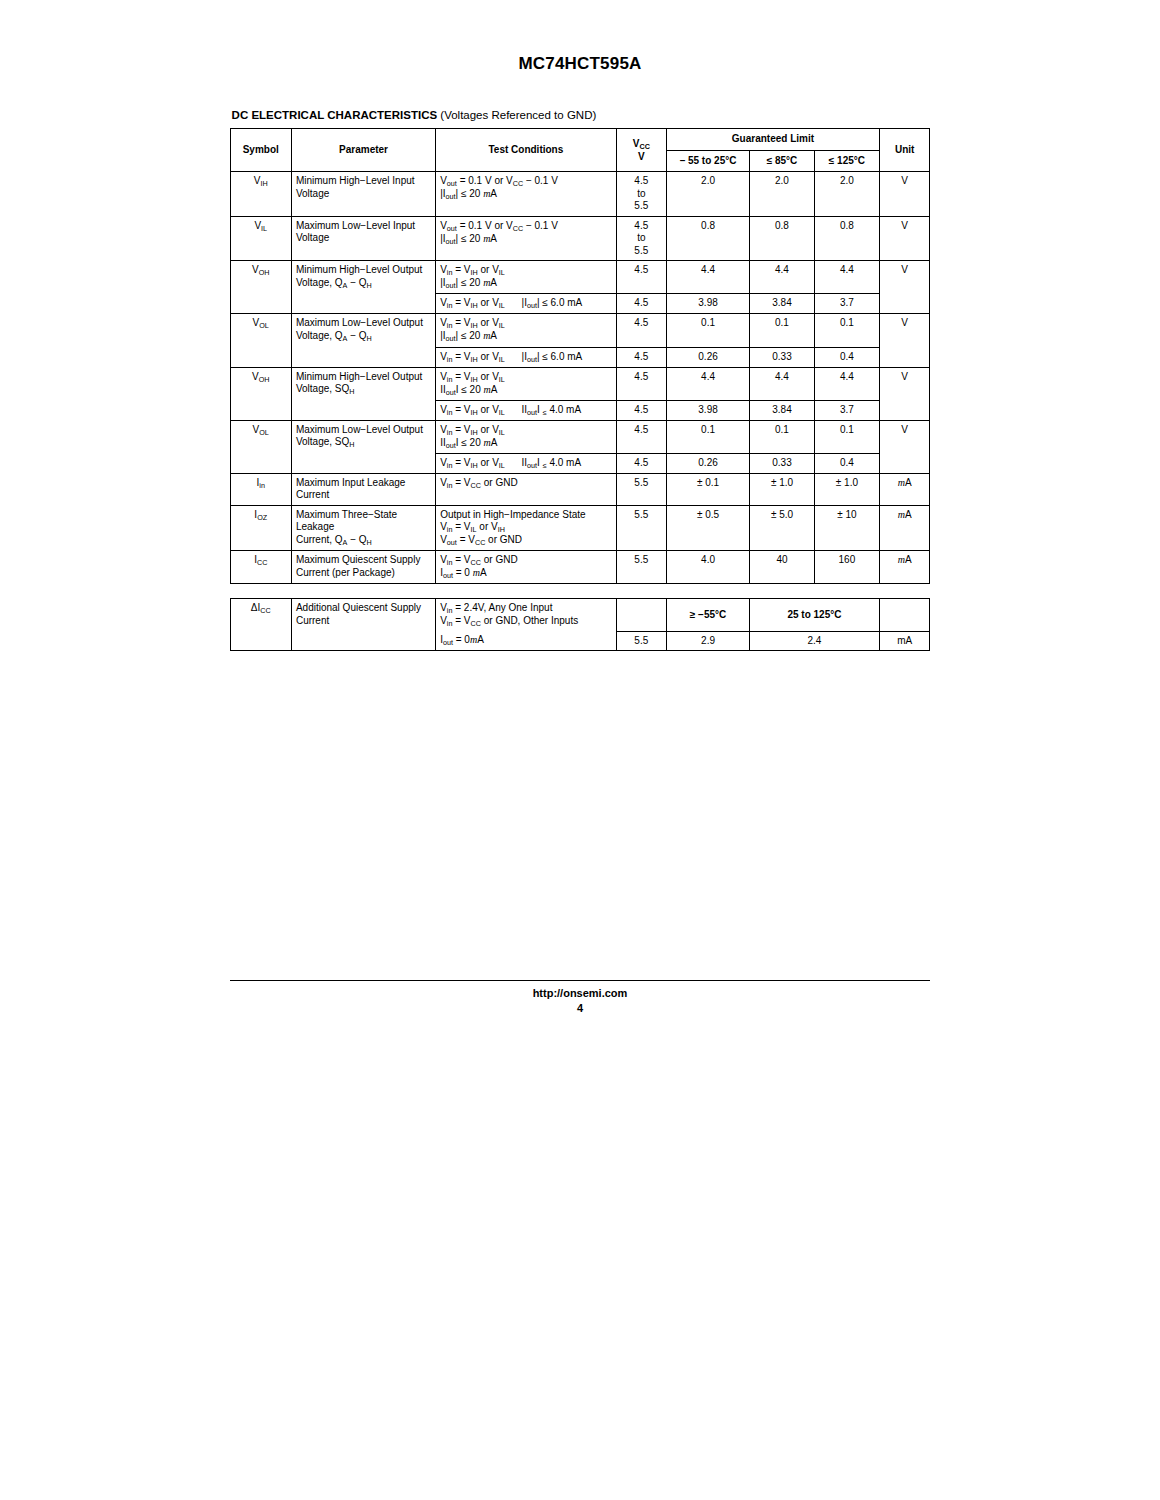MC74HCT595A
DC ELECTRICAL CHARACTERISTICS (Voltages Referenced to GND)
| Symbol | Parameter | Test Conditions | V CC V | Guaranteed Limit | Unit |
| --- | --- | --- | --- | --- | --- |
| – 55 to 25°C | ≤ 85°C | ≤ 125°C |
| V IH | Minimum High−Level Input Voltage | V out = 0.1 V or V CC − 0.1 V /I out / ≤ 20 m A | 4.5 to 5.5 | 2.0 | 2.0 | 2.0 | V |
| V IL | Maximum Low−Level Input Voltage | V out = 0.1 V or V CC − 0.1 V /I out / ≤ 20 m A | 4.5 to 5.5 | 0.8 | 0.8 | 0.8 | V |
| V OH | Minimum High−Level Output Voltage, Q A − Q H | V in = V IH or V IL /I out / ≤ 20 m A | 4.5 | 4.4 | 4.4 | 4.4 | V |
| | | V in = V IH or V IL /I out / ≤ 6.0 mA | 4.5 | 3.98 | 3.84 | 3.7 | |
| V OL | Maximum Low−Level Output Voltage, Q A − Q H | V in = V IH or V IL /I out / ≤ 20 m A | 4.5 | 0.1 | 0.1 | 0.1 | V |
| | | V in = V IH or V IL /I out / ≤ 6.0 mA | 4.5 | 0.26 | 0.33 | 0.4 | |
| V OH | Minimum High−Level Output Voltage, SQ H | V in = V IH or V IL II out I ≤ 20 m A | 4.5 | 4.4 | 4.4 | 4.4 | V |
| | | V in = V IH or V IL II out I ≤ 4.0 mA | 4.5 | 3.98 | 3.84 | 3.7 | |
| V OL | Maximum Low−Level Output Voltage, SQ H | V in = V IH or V IL II out I ≤ 20 m A | 4.5 | 0.1 | 0.1 | 0.1 | V |
| | | V in = V IH or V IL II out I ≤ 4.0 mA | 4.5 | 0.26 | 0.33 | 0.4 | |
| I in | Maximum Input Leakage Current | V in = V CC or GND | 5.5 | ± 0.1 | ± 1.0 | ± 1.0 | m A |
| I OZ | Maximum Three−State Leakage Current, Q A − Q H | Output in High−Impedance State V in = V IL or V IH V out = V CC or GND | 5.5 | ± 0.5 | ± 5.0 | ± 10 | m A |
| I CC | Maximum Quiescent Supply Current (per Package) | V in = V CC or GND I out = 0 m A | 5.5 | 4.0 | 40 | 160 | m A |
| ΔI CC | Additional Quiescent Supply Current | V in = 2.4V, Any One Input V in = V CC or GND, Other Inputs | | ≥ −55°C | 25 to 125°C | |
| | | I out = 0 m A | 5.5 | 2.9 | 2.4 | mA |
http://onsemi.com
4